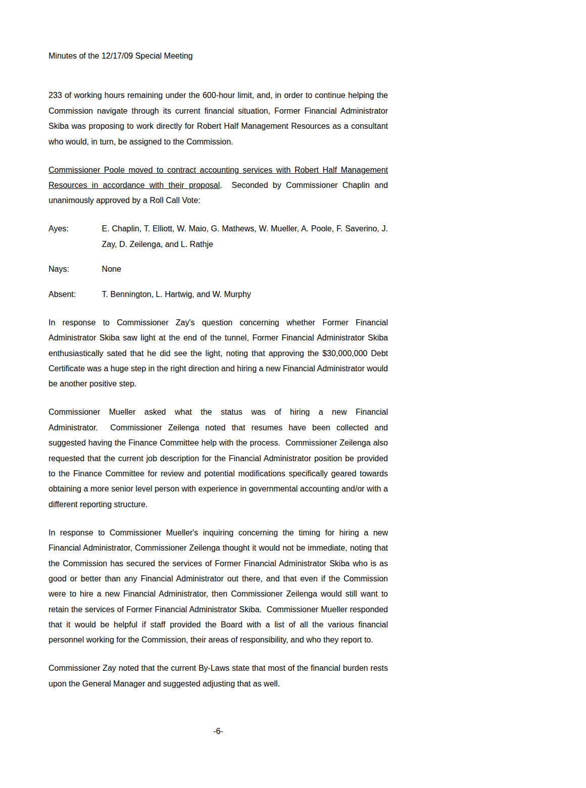Minutes of the 12/17/09 Special Meeting
233 of working hours remaining under the 600-hour limit, and, in order to continue helping the Commission navigate through its current financial situation, Former Financial Administrator Skiba was proposing to work directly for Robert Half Management Resources as a consultant who would, in turn, be assigned to the Commission.
Commissioner Poole moved to contract accounting services with Robert Half Management Resources in accordance with their proposal. Seconded by Commissioner Chaplin and unanimously approved by a Roll Call Vote:
Ayes:
E. Chaplin, T. Elliott, W. Maio, G. Mathews, W. Mueller, A. Poole, F. Saverino, J. Zay, D. Zeilenga, and L. Rathje
Nays:
None
Absent:
T. Bennington, L. Hartwig, and W. Murphy
In response to Commissioner Zay's question concerning whether Former Financial Administrator Skiba saw light at the end of the tunnel, Former Financial Administrator Skiba enthusiastically sated that he did see the light, noting that approving the $30,000,000 Debt Certificate was a huge step in the right direction and hiring a new Financial Administrator would be another positive step.
Commissioner Mueller asked what the status was of hiring a new Financial Administrator. Commissioner Zeilenga noted that resumes have been collected and suggested having the Finance Committee help with the process. Commissioner Zeilenga also requested that the current job description for the Financial Administrator position be provided to the Finance Committee for review and potential modifications specifically geared towards obtaining a more senior level person with experience in governmental accounting and/or with a different reporting structure.
In response to Commissioner Mueller's inquiring concerning the timing for hiring a new Financial Administrator, Commissioner Zeilenga thought it would not be immediate, noting that the Commission has secured the services of Former Financial Administrator Skiba who is as good or better than any Financial Administrator out there, and that even if the Commission were to hire a new Financial Administrator, then Commissioner Zeilenga would still want to retain the services of Former Financial Administrator Skiba. Commissioner Mueller responded that it would be helpful if staff provided the Board with a list of all the various financial personnel working for the Commission, their areas of responsibility, and who they report to.
Commissioner Zay noted that the current By-Laws state that most of the financial burden rests upon the General Manager and suggested adjusting that as well.
-6-